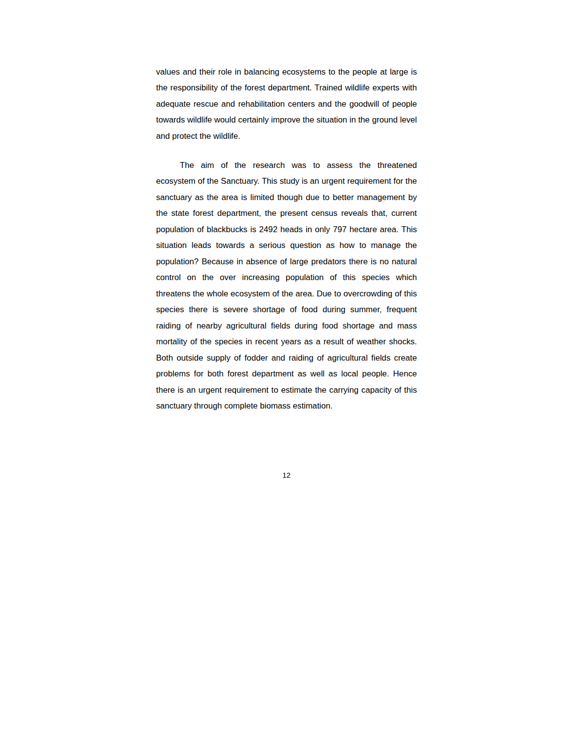values and their role in balancing ecosystems to the people at large is the responsibility of the forest department. Trained wildlife experts with adequate rescue and rehabilitation centers and the goodwill of people towards wildlife would certainly improve the situation in the ground level and protect the wildlife.
The aim of the research was to assess the threatened ecosystem of the Sanctuary. This study is an urgent requirement for the sanctuary as the area is limited though due to better management by the state forest department, the present census reveals that, current population of blackbucks is 2492 heads in only 797 hectare area. This situation leads towards a serious question as how to manage the population? Because in absence of large predators there is no natural control on the over increasing population of this species which threatens the whole ecosystem of the area. Due to overcrowding of this species there is severe shortage of food during summer, frequent raiding of nearby agricultural fields during food shortage and mass mortality of the species in recent years as a result of weather shocks. Both outside supply of fodder and raiding of agricultural fields create problems for both forest department as well as local people. Hence there is an urgent requirement to estimate the carrying capacity of this sanctuary through complete biomass estimation.
12